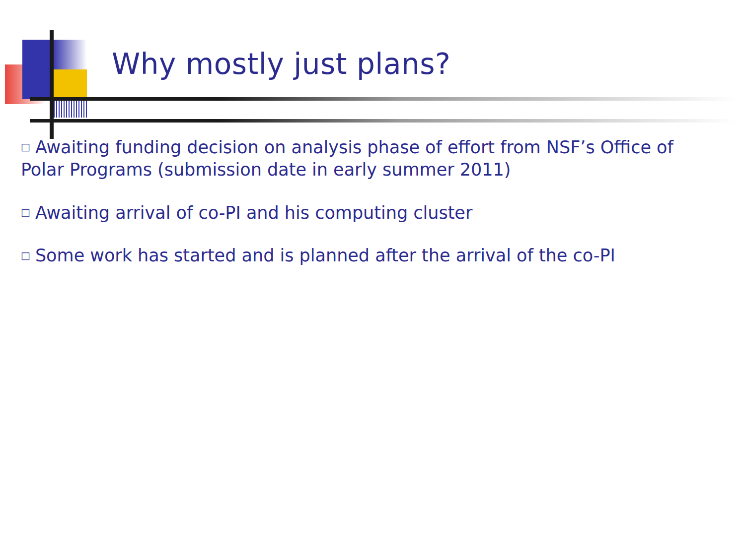Why mostly just plans?
□Awaiting funding decision on analysis phase of effort from NSF’s Office of Polar Programs (submission date in early summer 2011)
□Awaiting arrival of co-PI and his computing cluster
□Some work has started and is planned after the arrival of the co-PI